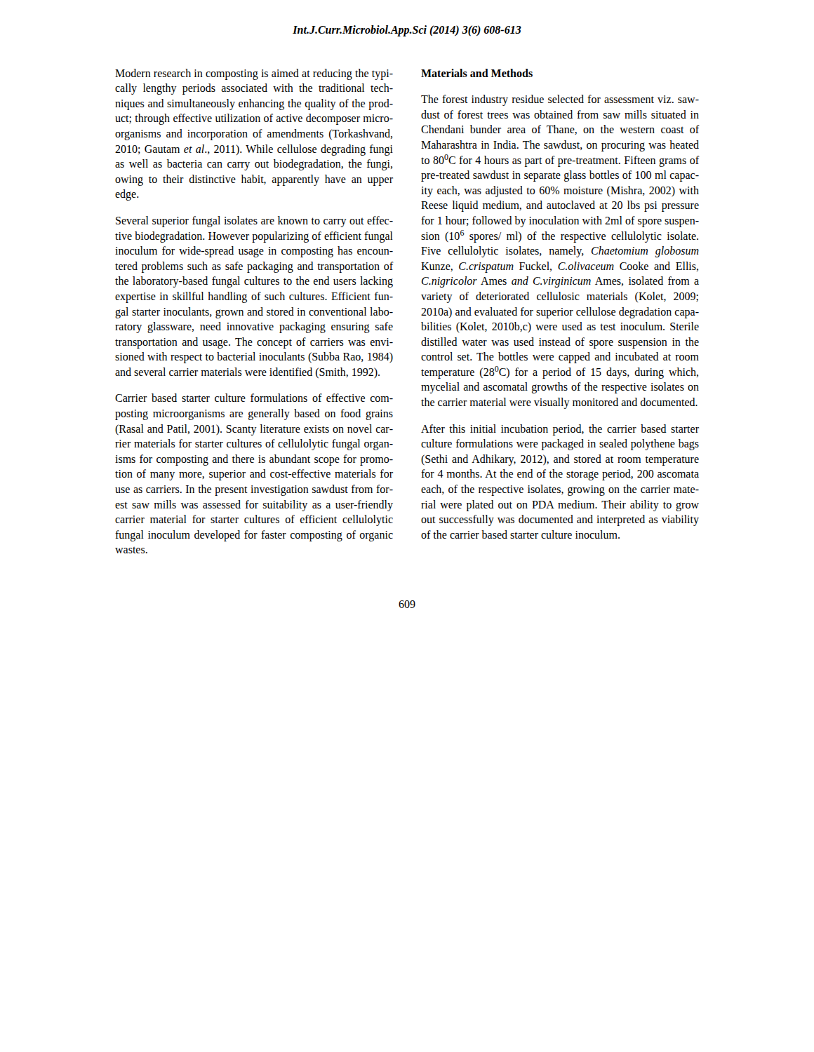Int.J.Curr.Microbiol.App.Sci (2014) 3(6) 608-613
Modern research in composting is aimed at reducing the typically lengthy periods associated with the traditional techniques and simultaneously enhancing the quality of the product; through effective utilization of active decomposer microorganisms and incorporation of amendments (Torkashvand, 2010; Gautam et al., 2011). While cellulose degrading fungi as well as bacteria can carry out biodegradation, the fungi, owing to their distinctive habit, apparently have an upper edge.
Several superior fungal isolates are known to carry out effective biodegradation. However popularizing of efficient fungal inoculum for wide-spread usage in composting has encountered problems such as safe packaging and transportation of the laboratory-based fungal cultures to the end users lacking expertise in skillful handling of such cultures. Efficient fungal starter inoculants, grown and stored in conventional laboratory glassware, need innovative packaging ensuring safe transportation and usage. The concept of carriers was envisioned with respect to bacterial inoculants (Subba Rao, 1984) and several carrier materials were identified (Smith, 1992).
Carrier based starter culture formulations of effective composting microorganisms are generally based on food grains (Rasal and Patil, 2001). Scanty literature exists on novel carrier materials for starter cultures of cellulolytic fungal organisms for composting and there is abundant scope for promotion of many more, superior and cost-effective materials for use as carriers. In the present investigation sawdust from forest saw mills was assessed for suitability as a user-friendly carrier material for starter cultures of efficient cellulolytic fungal inoculum developed for faster composting of organic wastes.
Materials and Methods
The forest industry residue selected for assessment viz. sawdust of forest trees was obtained from saw mills situated in Chendani bunder area of Thane, on the western coast of Maharashtra in India. The sawdust, on procuring was heated to 800C for 4 hours as part of pre-treatment. Fifteen grams of pre-treated sawdust in separate glass bottles of 100 ml capacity each, was adjusted to 60% moisture (Mishra, 2002) with Reese liquid medium, and autoclaved at 20 lbs psi pressure for 1 hour; followed by inoculation with 2ml of spore suspension (106 spores/ ml) of the respective cellulolytic isolate. Five cellulolytic isolates, namely, Chaetomium globosum Kunze, C.crispatum Fuckel, C.olivaceum Cooke and Ellis, C.nigricolor Ames and C.virginicum Ames, isolated from a variety of deteriorated cellulosic materials (Kolet, 2009; 2010a) and evaluated for superior cellulose degradation capabilities (Kolet, 2010b,c) were used as test inoculum. Sterile distilled water was used instead of spore suspension in the control set. The bottles were capped and incubated at room temperature (280C) for a period of 15 days, during which, mycelial and ascomatal growths of the respective isolates on the carrier material were visually monitored and documented.
After this initial incubation period, the carrier based starter culture formulations were packaged in sealed polythene bags (Sethi and Adhikary, 2012), and stored at room temperature for 4 months. At the end of the storage period, 200 ascomata each, of the respective isolates, growing on the carrier material were plated out on PDA medium. Their ability to grow out successfully was documented and interpreted as viability of the carrier based starter culture inoculum.
609